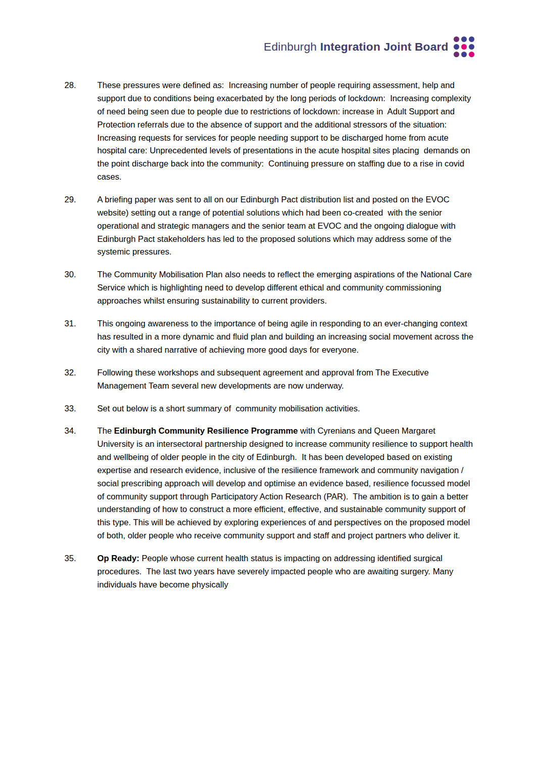Edinburgh Integration Joint Board
These pressures were defined as: Increasing number of people requiring assessment, help and support due to conditions being exacerbated by the long periods of lockdown: Increasing complexity of need being seen due to people due to restrictions of lockdown: increase in Adult Support and Protection referrals due to the absence of support and the additional stressors of the situation: Increasing requests for services for people needing support to be discharged home from acute hospital care: Unprecedented levels of presentations in the acute hospital sites placing demands on the point discharge back into the community: Continuing pressure on staffing due to a rise in covid cases.
A briefing paper was sent to all on our Edinburgh Pact distribution list and posted on the EVOC website) setting out a range of potential solutions which had been co-created with the senior operational and strategic managers and the senior team at EVOC and the ongoing dialogue with Edinburgh Pact stakeholders has led to the proposed solutions which may address some of the systemic pressures.
The Community Mobilisation Plan also needs to reflect the emerging aspirations of the National Care Service which is highlighting need to develop different ethical and community commissioning approaches whilst ensuring sustainability to current providers.
This ongoing awareness to the importance of being agile in responding to an ever-changing context has resulted in a more dynamic and fluid plan and building an increasing social movement across the city with a shared narrative of achieving more good days for everyone.
Following these workshops and subsequent agreement and approval from The Executive Management Team several new developments are now underway.
Set out below is a short summary of community mobilisation activities.
The Edinburgh Community Resilience Programme with Cyrenians and Queen Margaret University is an intersectoral partnership designed to increase community resilience to support health and wellbeing of older people in the city of Edinburgh. It has been developed based on existing expertise and research evidence, inclusive of the resilience framework and community navigation / social prescribing approach will develop and optimise an evidence based, resilience focussed model of community support through Participatory Action Research (PAR). The ambition is to gain a better understanding of how to construct a more efficient, effective, and sustainable community support of this type. This will be achieved by exploring experiences of and perspectives on the proposed model of both, older people who receive community support and staff and project partners who deliver it.
Op Ready: People whose current health status is impacting on addressing identified surgical procedures. The last two years have severely impacted people who are awaiting surgery. Many individuals have become physically